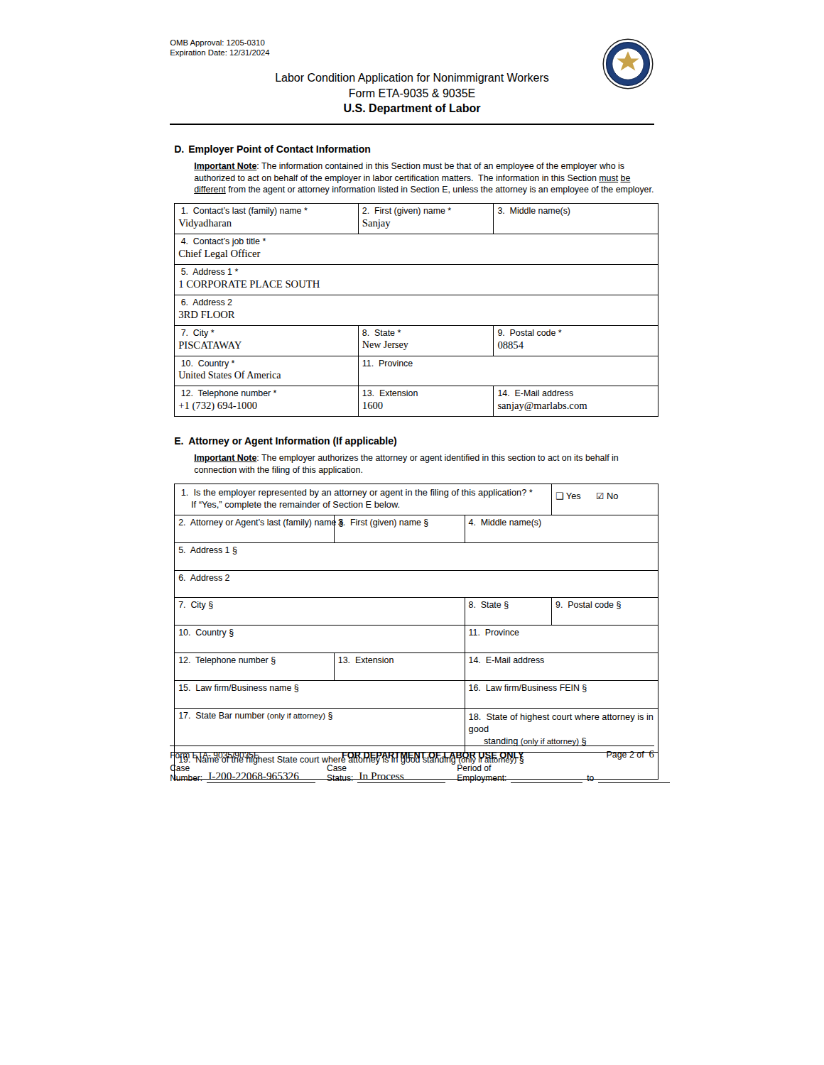OMB Approval: 1205-0310
Expiration Date: 12/31/2024
Labor Condition Application for Nonimmigrant Workers
Form ETA-9035 & 9035E
U.S. Department of Labor
D. Employer Point of Contact Information
Important Note: The information contained in this Section must be that of an employee of the employer who is authorized to act on behalf of the employer in labor certification matters. The information in this Section must be different from the agent or attorney information listed in Section E, unless the attorney is an employee of the employer.
| 1. Contact’s last (family) name * Vidyadharan | 2. First (given) name * Sanjay | 3. Middle name(s) |
| 4. Contact’s job title * Chief Legal Officer |
| 5. Address 1 * 1 CORPORATE PLACE SOUTH |
| 6. Address 2 3RD FLOOR |
| 7. City * PISCATAWAY | 8. State * New Jersey | 9. Postal code * 08854 |
| 10. Country * United States Of America | 11. Province |
| 12. Telephone number * +1 (732) 694-1000 | 13. Extension 1600 | 14. E-Mail address sanjay@marlabs.com |
E. Attorney or Agent Information (If applicable)
Important Note: The employer authorizes the attorney or agent identified in this section to act on its behalf in connection with the filing of this application.
| 1. Is the employer represented by an attorney or agent in the filing of this application? * If “Yes,” complete the remainder of Section E below. | ❑ Yes ☑ No |
| 2. Attorney or Agent’s last (family) name § | 3. First (given) name § | 4. Middle name(s) |
| 5. Address 1 § |
| 6. Address 2 |
| 7. City § | 8. State § | 9. Postal code § |
| 10. Country § | 11. Province |
| 12. Telephone number § | 13. Extension | 14. E-Mail address |
| 15. Law firm/Business name § | 16. Law firm/Business FEIN § |
| 17. State Bar number (only if attorney) § | 18. State of highest court where attorney is in good standing (only if attorney) § |
| 19. Name of the highest State court where attorney is in good standing (only if attorney) § |
Form ETA- 9035/9035E
FOR DEPARTMENT OF LABOR USE ONLY
Page 2 of 6
Case Number: I-200-22068-965326 Case Status: In Process Period of Employment: to